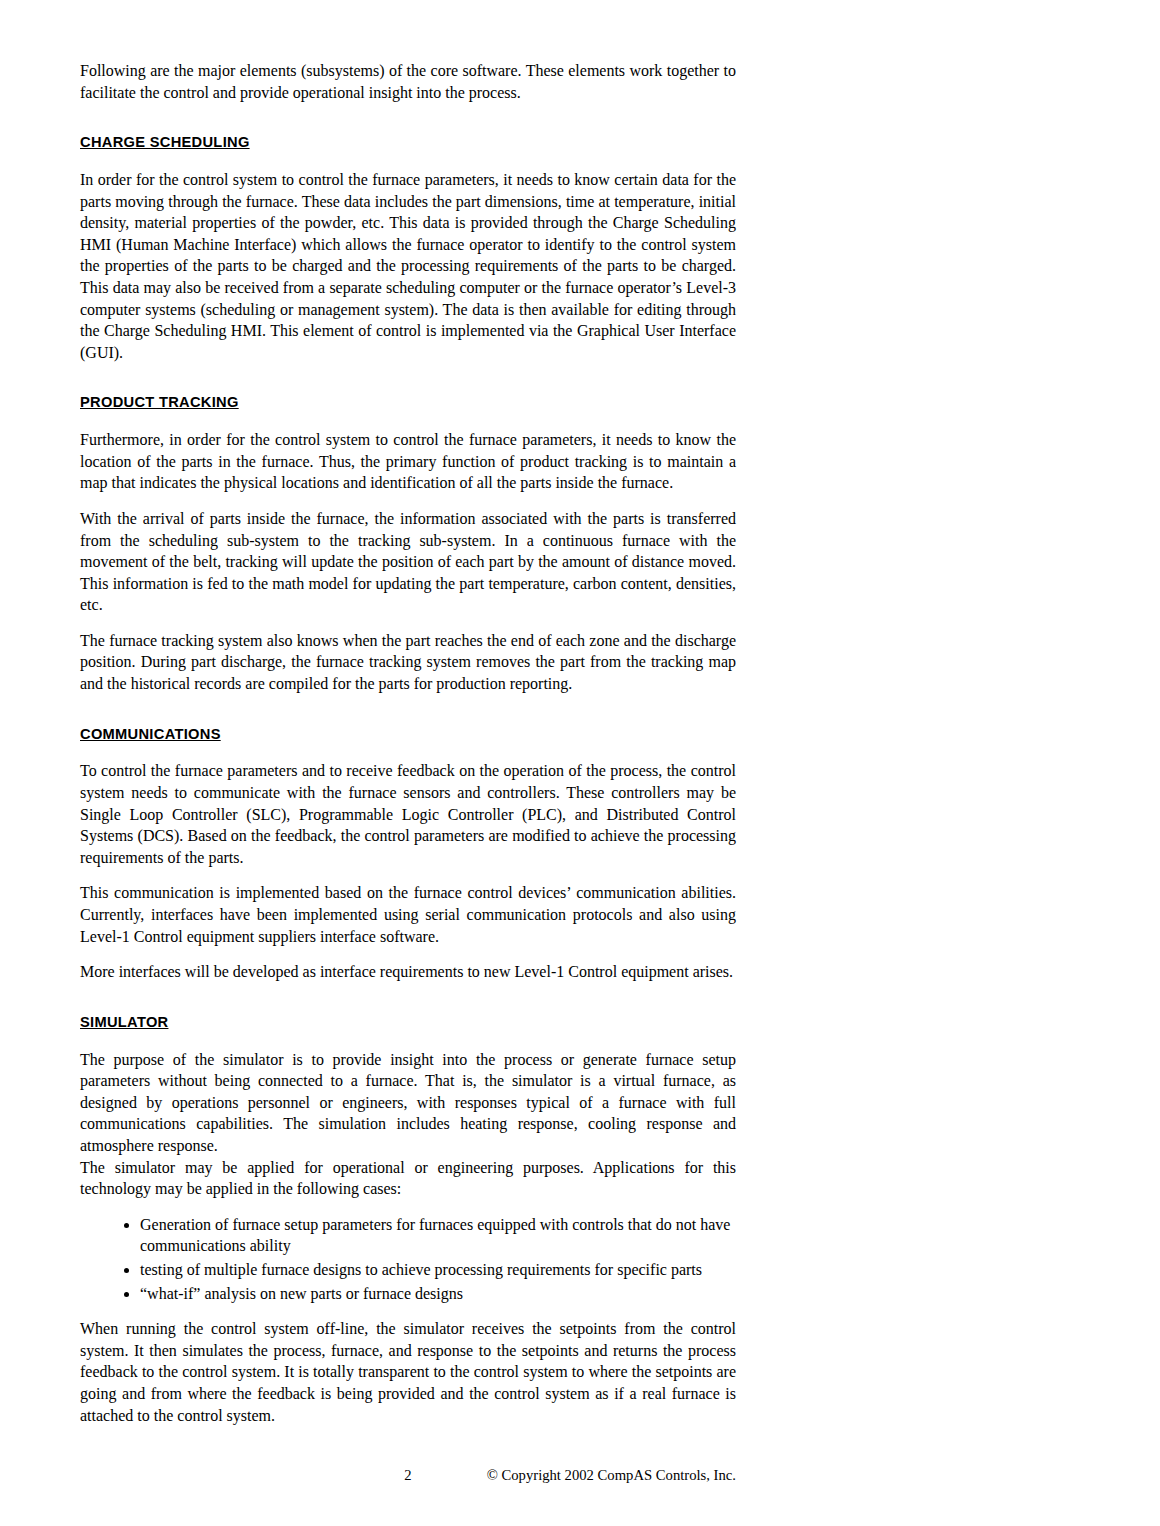Following are the major elements (subsystems) of the core software. These elements work together to facilitate the control and provide operational insight into the process.
Charge Scheduling
In order for the control system to control the furnace parameters, it needs to know certain data for the parts moving through the furnace. These data includes the part dimensions, time at temperature, initial density, material properties of the powder, etc. This data is provided through the Charge Scheduling HMI (Human Machine Interface) which allows the furnace operator to identify to the control system the properties of the parts to be charged and the processing requirements of the parts to be charged. This data may also be received from a separate scheduling computer or the furnace operator’s Level-3 computer systems (scheduling or management system). The data is then available for editing through the Charge Scheduling HMI. This element of control is implemented via the Graphical User Interface (GUI).
Product Tracking
Furthermore, in order for the control system to control the furnace parameters, it needs to know the location of the parts in the furnace. Thus, the primary function of product tracking is to maintain a map that indicates the physical locations and identification of all the parts inside the furnace.
With the arrival of parts inside the furnace, the information associated with the parts is transferred from the scheduling sub-system to the tracking sub-system. In a continuous furnace with the movement of the belt, tracking will update the position of each part by the amount of distance moved. This information is fed to the math model for updating the part temperature, carbon content, densities, etc.
The furnace tracking system also knows when the part reaches the end of each zone and the discharge position. During part discharge, the furnace tracking system removes the part from the tracking map and the historical records are compiled for the parts for production reporting.
Communications
To control the furnace parameters and to receive feedback on the operation of the process, the control system needs to communicate with the furnace sensors and controllers. These controllers may be Single Loop Controller (SLC), Programmable Logic Controller (PLC), and Distributed Control Systems (DCS). Based on the feedback, the control parameters are modified to achieve the processing requirements of the parts.
This communication is implemented based on the furnace control devices’ communication abilities. Currently, interfaces have been implemented using serial communication protocols and also using Level-1 Control equipment suppliers interface software.
More interfaces will be developed as interface requirements to new Level-1 Control equipment arises.
Simulator
The purpose of the simulator is to provide insight into the process or generate furnace setup parameters without being connected to a furnace. That is, the simulator is a virtual furnace, as designed by operations personnel or engineers, with responses typical of a furnace with full communications capabilities. The simulation includes heating response, cooling response and atmosphere response.
The simulator may be applied for operational or engineering purposes. Applications for this technology may be applied in the following cases:
Generation of furnace setup parameters for furnaces equipped with controls that do not have communications ability
testing of multiple furnace designs to achieve processing requirements for specific parts
“what-if” analysis on new parts or furnace designs
When running the control system off-line, the simulator receives the setpoints from the control system. It then simulates the process, furnace, and response to the setpoints and returns the process feedback to the control system. It is totally transparent to the control system to where the setpoints are going and from where the feedback is being provided and the control system as if a real furnace is attached to the control system.
2 © Copyright 2002 CompAS Controls, Inc.